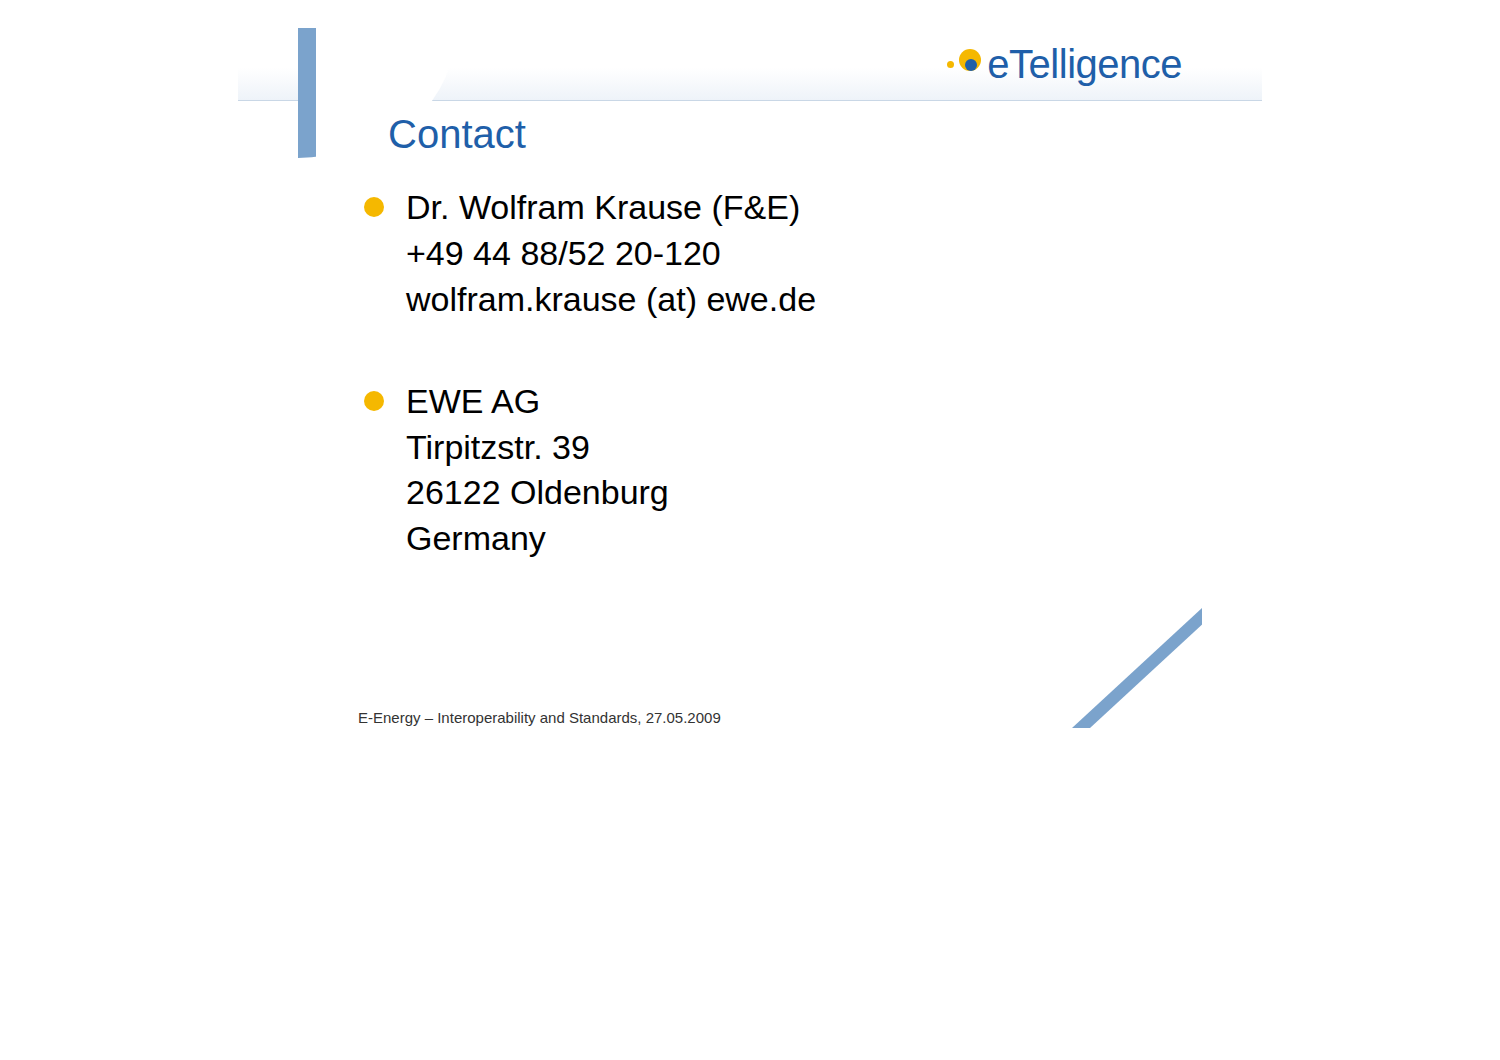eTelligence
Contact
Dr. Wolfram Krause (F&E)
+49 44 88/52 20-120
wolfram.krause (at) ewe.de
EWE AG
Tirpitzstr. 39
26122 Oldenburg
Germany
E-Energy – Interoperability and Standards, 27.05.2009
13